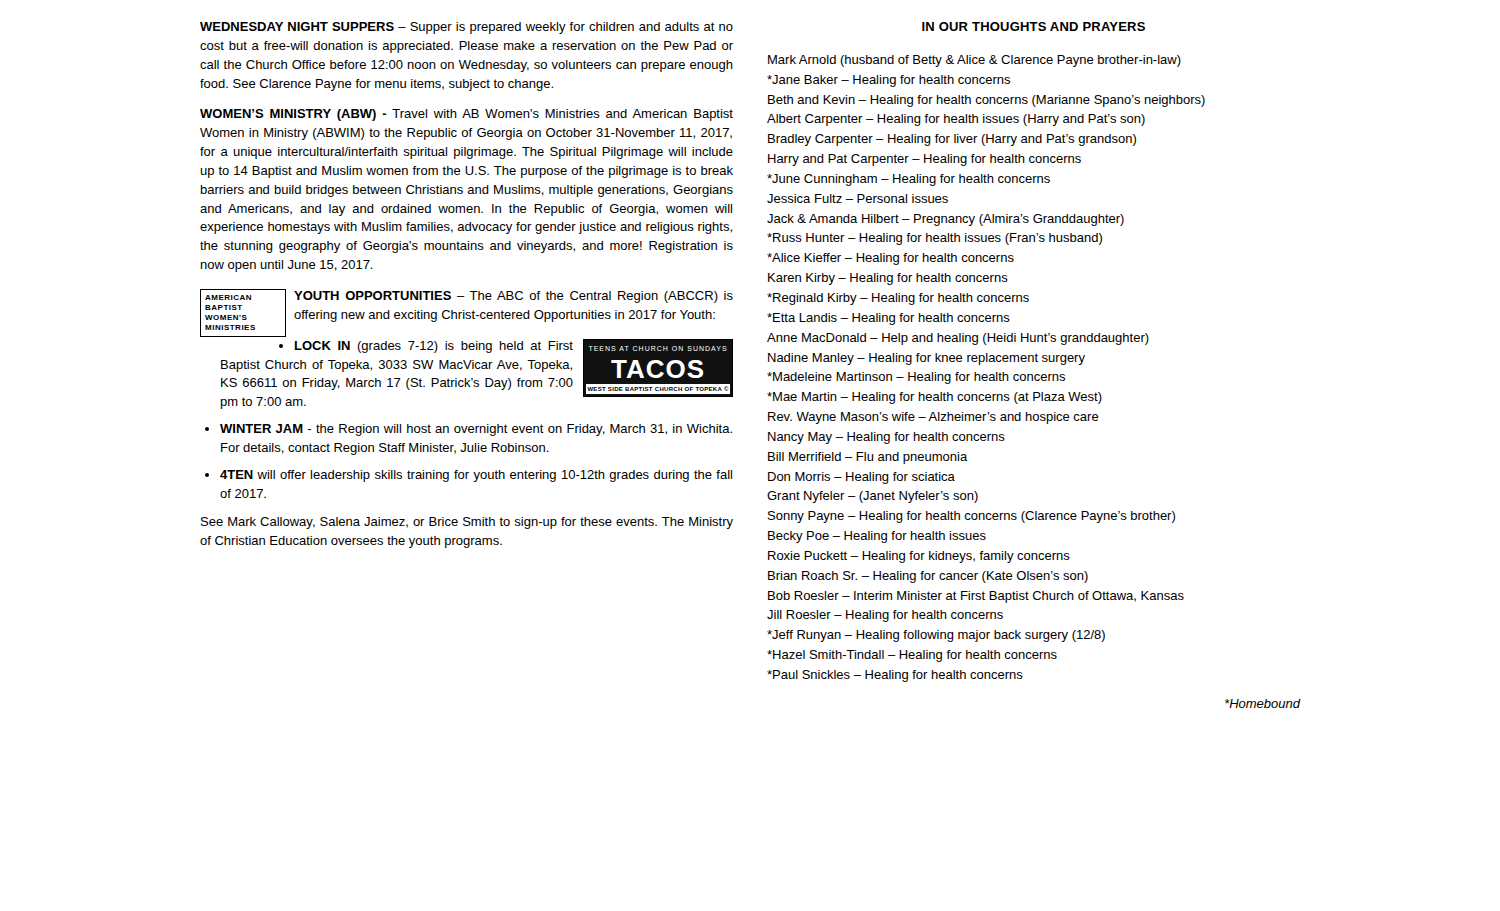WEDNESDAY NIGHT SUPPERS – Supper is prepared weekly for children and adults at no cost but a free-will donation is appreciated. Please make a reservation on the Pew Pad or call the Church Office before 12:00 noon on Wednesday, so volunteers can prepare enough food. See Clarence Payne for menu items, subject to change.
WOMEN’S MINISTRY (ABW) - Travel with AB Women's Ministries and American Baptist Women in Ministry (ABWIM) to the Republic of Georgia on October 31-November 11, 2017, for a unique intercultural/interfaith spiritual pilgrimage. The Spiritual Pilgrimage will include up to 14 Baptist and Muslim women from the U.S. The purpose of the pilgrimage is to break barriers and build bridges between Christians and Muslims, multiple generations, Georgians and Americans, and lay and ordained women. In the Republic of Georgia, women will experience homestays with Muslim families, advocacy for gender justice and religious rights, the stunning geography of Georgia's mountains and vineyards, and more! Registration is now open until June 15, 2017.
AMERICAN
BAPTIST
WOMEN'S
MINISTRIES
YOUTH OPPORTUNITIES – The ABC of the Central Region (ABCCR) is offering new and exciting Christ-centered Opportunities in 2017 for Youth:
TEENS AT CHURCH ON SUNDAYS
TACOS
WEST SIDE BAPTIST CHURCH OF TOPEKA ©
LOCK IN (grades 7-12) is being held at First Baptist Church of Topeka, 3033 SW MacVicar Ave, Topeka, KS 66611 on Friday, March 17 (St. Patrick’s Day) from 7:00 pm to 7:00 am.
WINTER JAM - the Region will host an overnight event on Friday, March 31, in Wichita. For details, contact Region Staff Minister, Julie Robinson.
4TEN will offer leadership skills training for youth entering 10-12th grades during the fall of 2017.
See Mark Calloway, Salena Jaimez, or Brice Smith to sign-up for these events. The Ministry of Christian Education oversees the youth programs.
IN OUR THOUGHTS AND PRAYERS
Mark Arnold (husband of Betty & Alice & Clarence Payne brother-in-law)
*Jane Baker – Healing for health concerns
Beth and Kevin – Healing for health concerns (Marianne Spano’s neighbors)
Albert Carpenter – Healing for health issues (Harry and Pat’s son)
Bradley Carpenter – Healing for liver (Harry and Pat’s grandson)
Harry and Pat Carpenter – Healing for health concerns
*June Cunningham – Healing for health concerns
Jessica Fultz – Personal issues
Jack & Amanda Hilbert – Pregnancy (Almira’s Granddaughter)
*Russ Hunter – Healing for health issues (Fran’s husband)
*Alice Kieffer – Healing for health concerns
Karen Kirby – Healing for health concerns
*Reginald Kirby – Healing for health concerns
*Etta Landis – Healing for health concerns
Anne MacDonald – Help and healing (Heidi Hunt’s granddaughter)
Nadine Manley – Healing for knee replacement surgery
*Madeleine Martinson – Healing for health concerns
*Mae Martin – Healing for health concerns (at Plaza West)
Rev. Wayne Mason’s wife – Alzheimer’s and hospice care
Nancy May – Healing for health concerns
Bill Merrifield – Flu and pneumonia
Don Morris – Healing for sciatica
Grant Nyfeler – (Janet Nyfeler’s son)
Sonny Payne – Healing for health concerns (Clarence Payne’s brother)
Becky Poe – Healing for health issues
Roxie Puckett – Healing for kidneys, family concerns
Brian Roach Sr. – Healing for cancer (Kate Olsen’s son)
Bob Roesler – Interim Minister at First Baptist Church of Ottawa, Kansas
Jill Roesler – Healing for health concerns
*Jeff Runyan – Healing following major back surgery (12/8)
*Hazel Smith-Tindall – Healing for health concerns
*Paul Snickles – Healing for health concerns
*Homebound